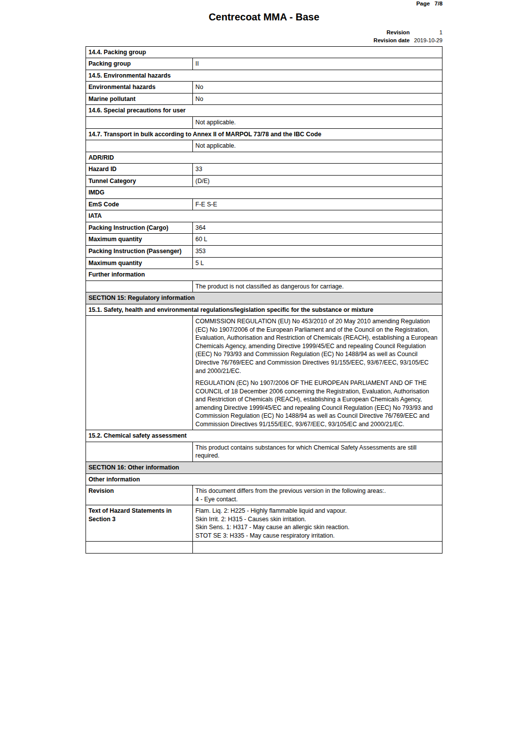Page 7/8
Centrecoat MMA - Base
Revision 1
Revision date 2019-10-29
| 14.4. Packing group |
| Packing group | II |
| 14.5. Environmental hazards |
| Environmental hazards | No |
| Marine pollutant | No |
| 14.6. Special precautions for user |
| | Not applicable. |
| 14.7. Transport in bulk according to Annex II of MARPOL 73/78 and the IBC Code |
| | Not applicable. |
| ADR/RID |
| Hazard ID | 33 |
| Tunnel Category | (D/E) |
| IMDG |
| EmS Code | F-E S-E |
| IATA |
| Packing Instruction (Cargo) | 364 |
| Maximum quantity | 60 L |
| Packing Instruction (Passenger) | 353 |
| Maximum quantity | 5 L |
| Further information |
| | The product is not classified as dangerous for carriage. |
| SECTION 15: Regulatory information |
| 15.1. Safety, health and environmental regulations/legislation specific for the substance or mixture |
| | COMMISSION REGULATION (EU) No 453/2010 of 20 May 2010 amending Regulation (EC) No 1907/2006 of the European Parliament and of the Council on the Registration, Evaluation, Authorisation and Restriction of Chemicals (REACH), establishing a European Chemicals Agency, amending Directive 1999/45/EC and repealing Council Regulation (EEC) No 793/93 and Commission Regulation (EC) No 1488/94 as well as Council Directive 76/769/EEC and Commission Directives 91/155/EEC, 93/67/EEC, 93/105/EC and 2000/21/EC. REGULATION (EC) No 1907/2006 OF THE EUROPEAN PARLIAMENT AND OF THE COUNCIL of 18 December 2006 concerning the Registration, Evaluation, Authorisation and Restriction of Chemicals (REACH), establishing a European Chemicals Agency, amending Directive 1999/45/EC and repealing Council Regulation (EEC) No 793/93 and Commission Regulation (EC) No 1488/94 as well as Council Directive 76/769/EEC and Commission Directives 91/155/EEC, 93/67/EEC, 93/105/EC and 2000/21/EC. |
| 15.2. Chemical safety assessment |
| | This product contains substances for which Chemical Safety Assessments are still required. |
| SECTION 16: Other information |
| Other information |
| Revision | This document differs from the previous version in the following areas:. 4 - Eye contact. |
| Text of Hazard Statements in Section 3 | Flam. Liq. 2: H225 - Highly flammable liquid and vapour. Skin Irrit. 2: H315 - Causes skin irritation. Skin Sens. 1: H317 - May cause an allergic skin reaction. STOT SE 3: H335 - May cause respiratory irritation. |